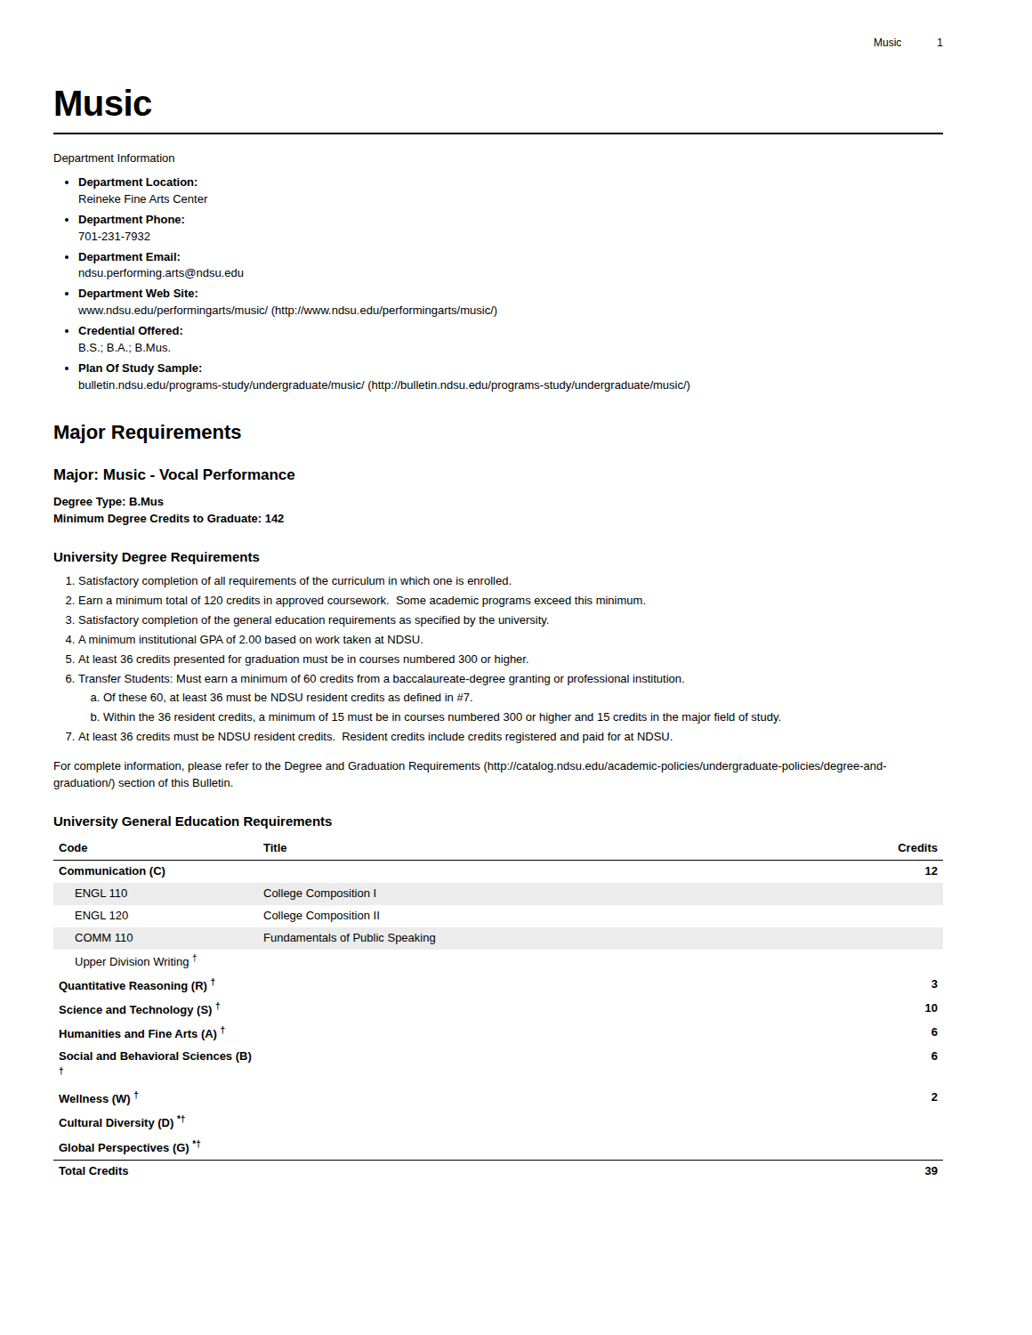Music1
Music
Department Information
Department Location:
Reineke Fine Arts Center
Department Phone:
701-231-7932
Department Email:
ndsu.performing.arts@ndsu.edu
Department Web Site:
www.ndsu.edu/performingarts/music/ (http://www.ndsu.edu/performingarts/music/)
Credential Offered:
B.S.; B.A.; B.Mus.
Plan Of Study Sample:
bulletin.ndsu.edu/programs-study/undergraduate/music/ (http://bulletin.ndsu.edu/programs-study/undergraduate/music/)
Major Requirements
Major: Music - Vocal Performance
Degree Type: B.Mus
Minimum Degree Credits to Graduate: 142
University Degree Requirements
Satisfactory completion of all requirements of the curriculum in which one is enrolled.
Earn a minimum total of 120 credits in approved coursework. Some academic programs exceed this minimum.
Satisfactory completion of the general education requirements as specified by the university.
A minimum institutional GPA of 2.00 based on work taken at NDSU.
At least 36 credits presented for graduation must be in courses numbered 300 or higher.
Transfer Students: Must earn a minimum of 60 credits from a baccalaureate-degree granting or professional institution.
Of these 60, at least 36 must be NDSU resident credits as defined in #7.
Within the 36 resident credits, a minimum of 15 must be in courses numbered 300 or higher and 15 credits in the major field of study.
At least 36 credits must be NDSU resident credits. Resident credits include credits registered and paid for at NDSU.
For complete information, please refer to the Degree and Graduation Requirements (http://catalog.ndsu.edu/academic-policies/undergraduate-policies/degree-and-graduation/) section of this Bulletin.
University General Education Requirements
| Code | Title | Credits |
| --- | --- | --- |
| Communication (C) | | 12 |
| ENGL 110 | College Composition I | |
| ENGL 120 | College Composition II | |
| COMM 110 | Fundamentals of Public Speaking | |
| Upper Division Writing † | | |
| Quantitative Reasoning (R) † | | 3 |
| Science and Technology (S) † | | 10 |
| Humanities and Fine Arts (A) † | | 6 |
| Social and Behavioral Sciences (B) † | | 6 |
| Wellness (W) † | | 2 |
| Cultural Diversity (D) *† | | |
| Global Perspectives (G) *† | | |
| Total Credits | | 39 |